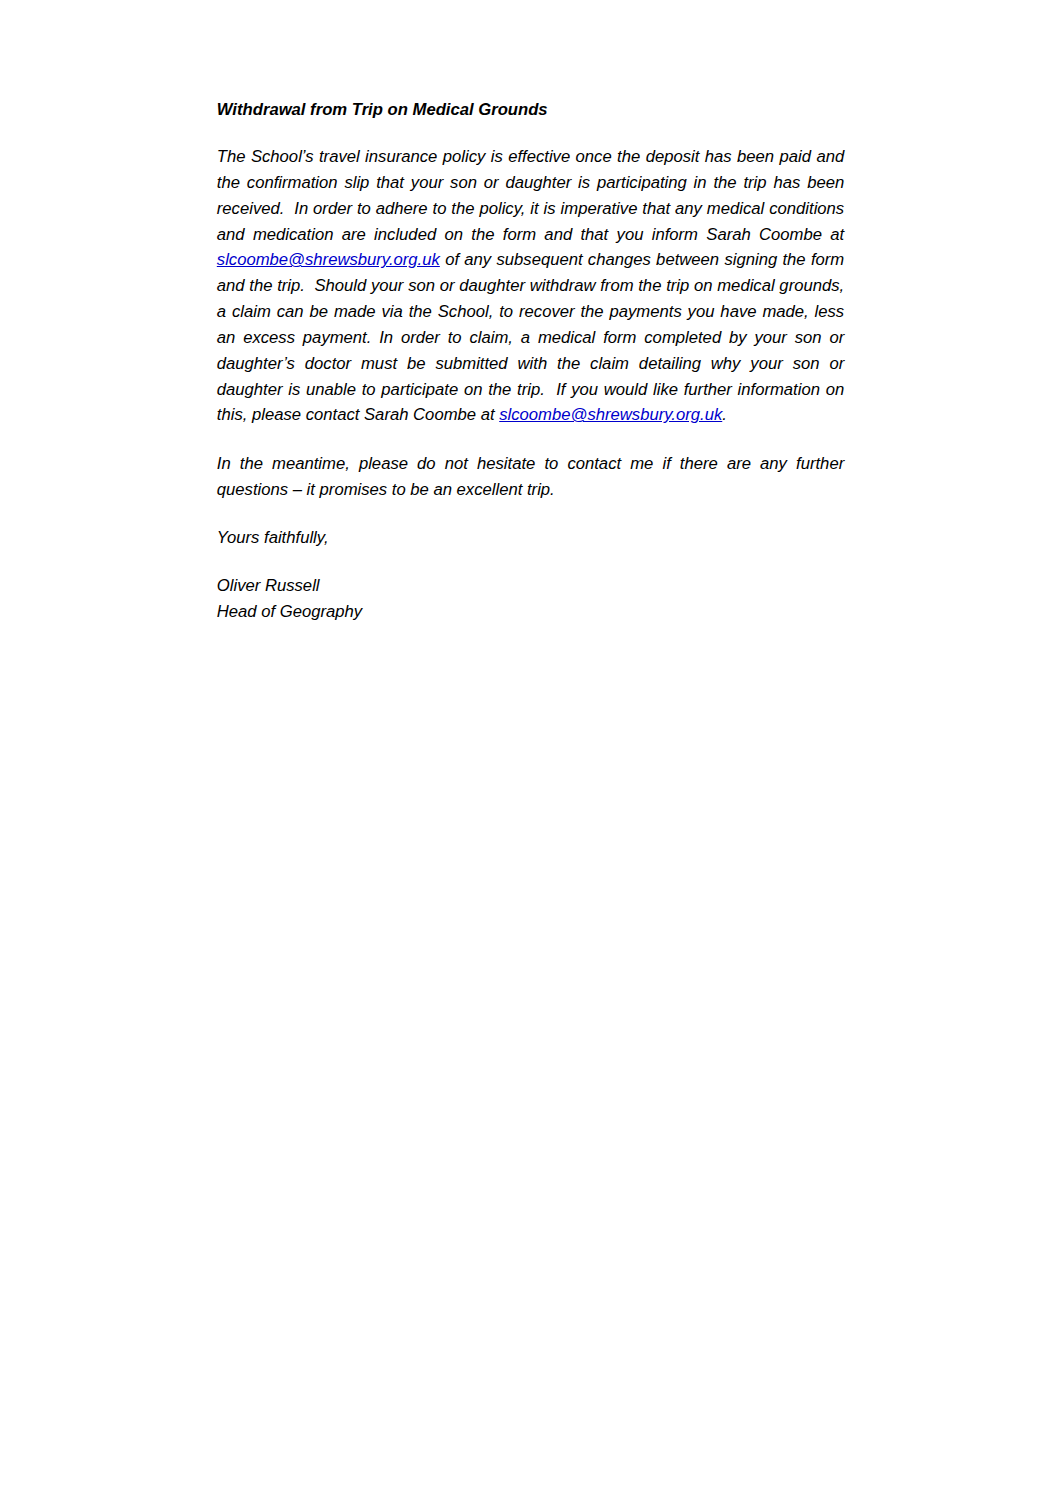Withdrawal from Trip on Medical Grounds
The School’s travel insurance policy is effective once the deposit has been paid and the confirmation slip that your son or daughter is participating in the trip has been received. In order to adhere to the policy, it is imperative that any medical conditions and medication are included on the form and that you inform Sarah Coombe at slcoombe@shrewsbury.org.uk of any subsequent changes between signing the form and the trip. Should your son or daughter withdraw from the trip on medical grounds, a claim can be made via the School, to recover the payments you have made, less an excess payment. In order to claim, a medical form completed by your son or daughter’s doctor must be submitted with the claim detailing why your son or daughter is unable to participate on the trip. If you would like further information on this, please contact Sarah Coombe at slcoombe@shrewsbury.org.uk.
In the meantime, please do not hesitate to contact me if there are any further questions – it promises to be an excellent trip.
Yours faithfully,
Oliver Russell Head of Geography